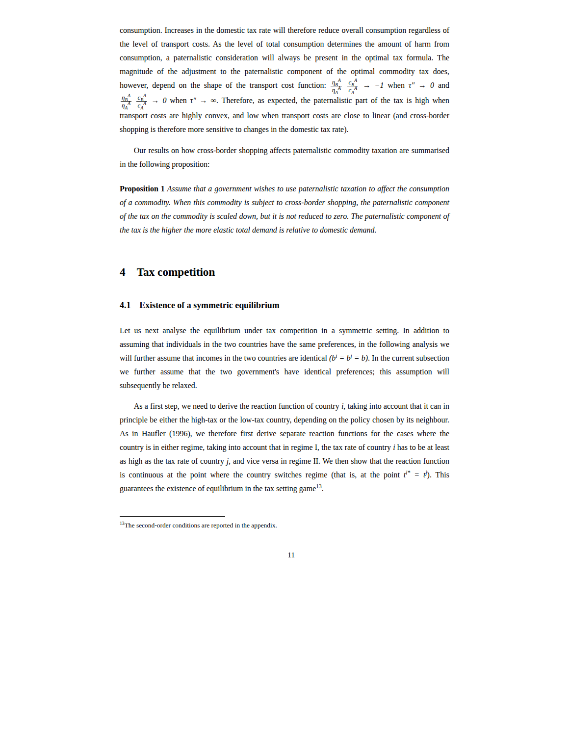consumption. Increases in the domestic tax rate will therefore reduce overall consumption regardless of the level of transport costs. As the level of total consumption determines the amount of harm from consumption, a paternalistic consideration will always be present in the optimal tax formula. The magnitude of the adjustment to the paternalistic component of the optimal commodity tax does, however, depend on the shape of the transport cost function: ηBA ηAA cBA cAA → −1 when τ″ → 0 and ηBA ηAA cBA cAA → 0 when τ″ → ∞. Therefore, as expected, the paternalistic part of the tax is high when transport costs are highly convex, and low when transport costs are close to linear (and cross-border shopping is therefore more sensitive to changes in the domestic tax rate).
Our results on how cross-border shopping affects paternalistic commodity taxation are summarised in the following proposition:
Proposition 1 Assume that a government wishes to use paternalistic taxation to affect the consumption of a commodity. When this commodity is subject to cross-border shopping, the paternalistic component of the tax on the commodity is scaled down, but it is not reduced to zero. The paternalistic component of the tax is the higher the more elastic total demand is relative to domestic demand.
4 Tax competition
4.1 Existence of a symmetric equilibrium
Let us next analyse the equilibrium under tax competition in a symmetric setting. In addition to assuming that individuals in the two countries have the same preferences, in the following analysis we will further assume that incomes in the two countries are identical (bi = bj = b). In the current subsection we further assume that the two government's have identical preferences; this assumption will subsequently be relaxed.
As a first step, we need to derive the reaction function of country i, taking into account that it can in principle be either the high-tax or the low-tax country, depending on the policy chosen by its neighbour. As in Haufler (1996), we therefore first derive separate reaction functions for the cases where the country is in either regime, taking into account that in regime I, the tax rate of country i has to be at least as high as the tax rate of country j, and vice versa in regime II. We then show that the reaction function is continuous at the point where the country switches regime (that is, at the point ti* = tj). This guarantees the existence of equilibrium in the tax setting game13.
13The second-order conditions are reported in the appendix.
11